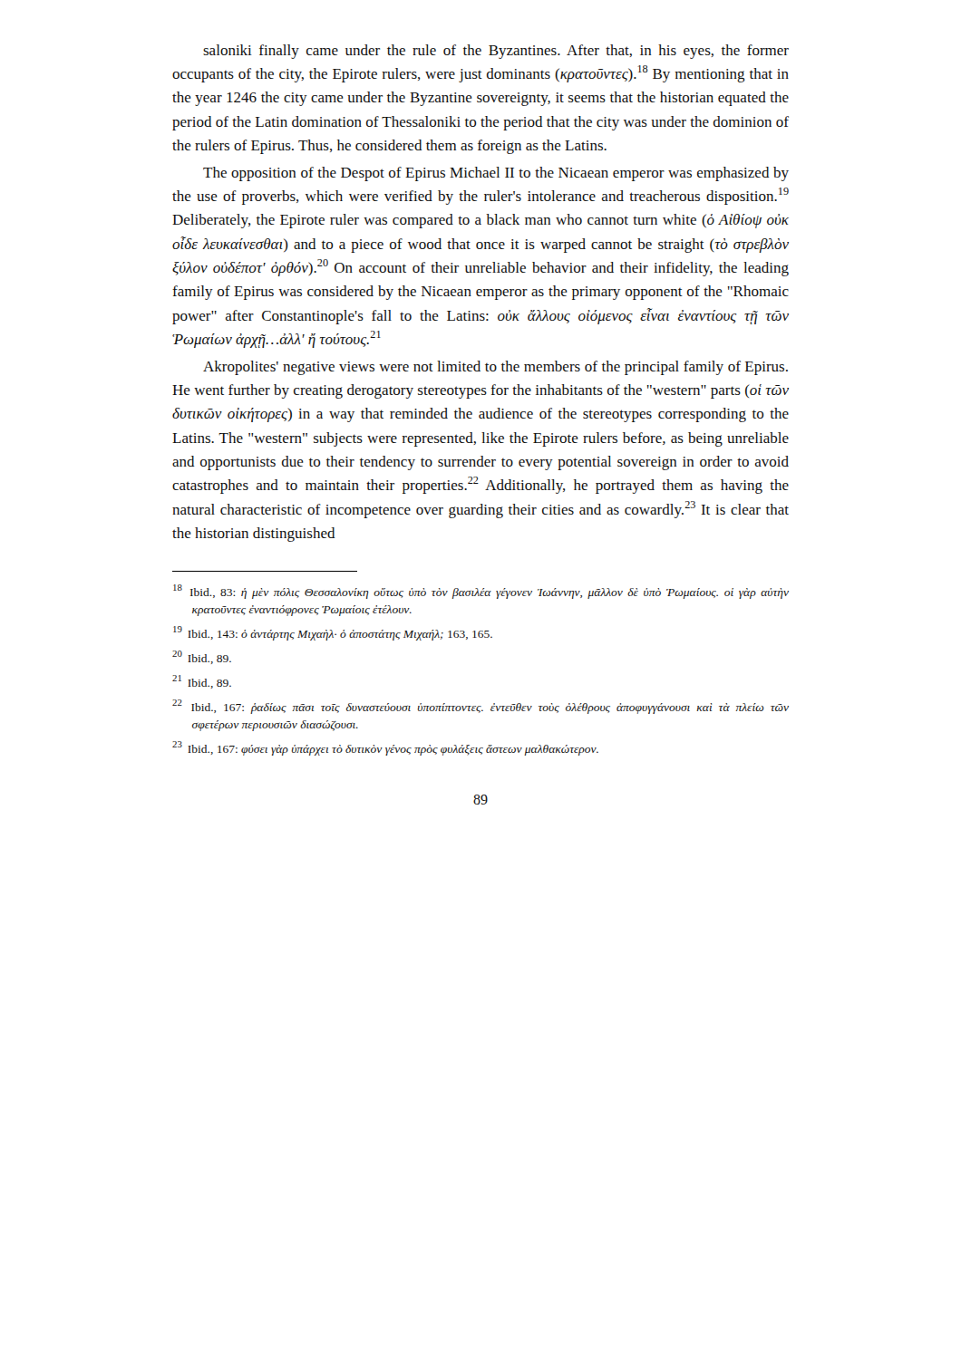saloniki finally came under the rule of the Byzantines. After that, in his eyes, the former occupants of the city, the Epirote rulers, were just dominants (κρατοῦντες).18 By mentioning that in the year 1246 the city came under the Byzantine sovereignty, it seems that the historian equated the period of the Latin domination of Thessaloniki to the period that the city was under the dominion of the rulers of Epirus. Thus, he considered them as foreign as the Latins.
The opposition of the Despot of Epirus Michael II to the Nicaean emperor was emphasized by the use of proverbs, which were verified by the ruler's intolerance and treacherous disposition.19 Deliberately, the Epirote ruler was compared to a black man who cannot turn white (ὁ Αἰθίοψ οὐκ οἶδε λευκαίνεσθαι) and to a piece of wood that once it is warped cannot be straight (τὸ στρεβλὸν ξύλον οὐδέποτ' ὀρθόν).20 On account of their unreliable behavior and their infidelity, the leading family of Epirus was considered by the Nicaean emperor as the primary opponent of the "Rhomaic power" after Constantinople's fall to the Latins: οὐκ ἄλλους οἰόμενος εἶναι ἐναντίους τῇ τῶν Ῥωμαίων ἀρχῇ…ἀλλ' ἤ τούτους.21
Akropolites' negative views were not limited to the members of the principal family of Epirus. He went further by creating derogatory stereotypes for the inhabitants of the "western" parts (οἱ τῶν δυτικῶν οἰκήτορες) in a way that reminded the audience of the stereotypes corresponding to the Latins. The "western" subjects were represented, like the Epirote rulers before, as being unreliable and opportunists due to their tendency to surrender to every potential sovereign in order to avoid catastrophes and to maintain their properties.22 Additionally, he portrayed them as having the natural characteristic of incompetence over guarding their cities and as cowardly.23 It is clear that the historian distinguished
18 Ibid., 83: ἡ μὲν πόλις Θεσσαλονίκη οὕτως ὑπὸ τὸν βασιλέα γέγονεν Ἰωάννην, μᾶλλον δὲ ὑπὸ Ῥωμαίους. οἱ γὰρ αὐτὴν κρατοῦντες ἐναντιόφρονες Ῥωμαίοις ἐτέλουν.
19 Ibid., 143: ὁ ἀντάρτης Μιχαὴλ· ὁ ἀποστάτης Μιχαήλ; 163, 165.
20 Ibid., 89.
21 Ibid., 89.
22 Ibid., 167: ῥαδίως πᾶσι τοῖς δυναστεύουσι ὑποπίπτοντες. ἐντεῦθεν τοὺς ὀλέθρους ἀποφυγγάνουσι καὶ τὰ πλείω τῶν σφετέρων περιουσιῶν διασώζουσι.
23 Ibid., 167: φύσει γὰρ ὑπάρχει τὸ δυτικὸν γένος πρὸς φυλάξεις ἄστεων μαλθακώτερον.
89